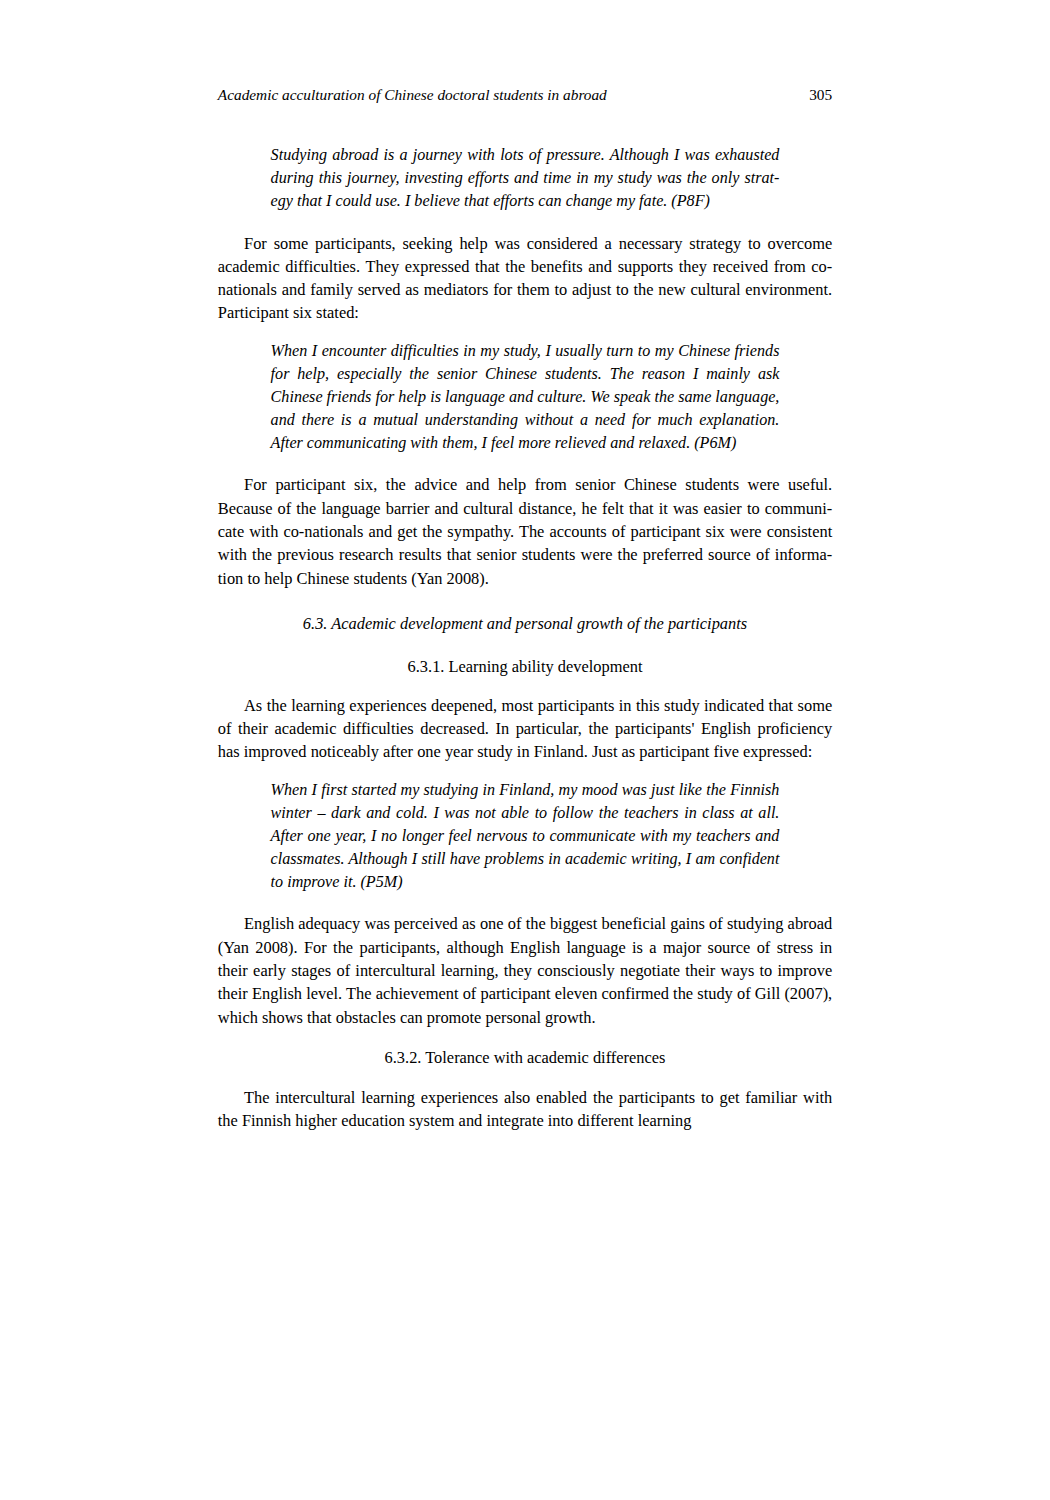Academic acculturation of Chinese doctoral students in abroad 305
Studying abroad is a journey with lots of pressure. Although I was exhausted during this journey, investing efforts and time in my study was the only strategy that I could use. I believe that efforts can change my fate. (P8F)
For some participants, seeking help was considered a necessary strategy to overcome academic difficulties. They expressed that the benefits and supports they received from co-nationals and family served as mediators for them to adjust to the new cultural environment. Participant six stated:
When I encounter difficulties in my study, I usually turn to my Chinese friends for help, especially the senior Chinese students. The reason I mainly ask Chinese friends for help is language and culture. We speak the same language, and there is a mutual understanding without a need for much explanation. After communicating with them, I feel more relieved and relaxed. (P6M)
For participant six, the advice and help from senior Chinese students were useful. Because of the language barrier and cultural distance, he felt that it was easier to communicate with co-nationals and get the sympathy. The accounts of participant six were consistent with the previous research results that senior students were the preferred source of information to help Chinese students (Yan 2008).
6.3. Academic development and personal growth of the participants
6.3.1. Learning ability development
As the learning experiences deepened, most participants in this study indicated that some of their academic difficulties decreased. In particular, the participants' English proficiency has improved noticeably after one year study in Finland. Just as participant five expressed:
When I first started my studying in Finland, my mood was just like the Finnish winter – dark and cold. I was not able to follow the teachers in class at all. After one year, I no longer feel nervous to communicate with my teachers and classmates. Although I still have problems in academic writing, I am confident to improve it. (P5M)
English adequacy was perceived as one of the biggest beneficial gains of studying abroad (Yan 2008). For the participants, although English language is a major source of stress in their early stages of intercultural learning, they consciously negotiate their ways to improve their English level. The achievement of participant eleven confirmed the study of Gill (2007), which shows that obstacles can promote personal growth.
6.3.2. Tolerance with academic differences
The intercultural learning experiences also enabled the participants to get familiar with the Finnish higher education system and integrate into different learning